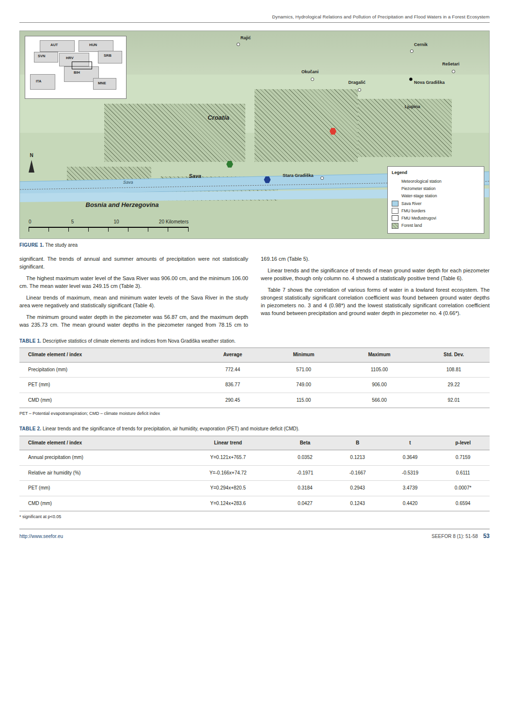Dynamics, Hydrological Relations and Pollution of Precipitation and Flood Waters in a Forest Ecosystem
AUT
HUN
SVN
HRV
SRB
BIH
ITA
MNE
Rajić
Cernik
Okučani
Dragalić
Rešetari
Nova Gradiška
Ljupina
Croatia
Bosnia and Herzegovina
Sava
Sava
Stara Gradiška
N
Legend
Meteorological station
Piezometer station
Water-stage station
Sava River
FMU borders
FMU Međustrugovi
Forest land
051020 Kilometers
FIGURE 1. The study area
significant. The trends of annual and summer amounts of precipitation were not statistically significant.
The highest maximum water level of the Sava River was 906.00 cm, and the minimum 106.00 cm. The mean water level was 249.15 cm (Table 3).
Linear trends of maximum, mean and minimum water levels of the Sava River in the study area were negatively and statistically significant (Table 4).
The minimum ground water depth in the piezometer was 56.87 cm, and the maximum depth was 235.73 cm. The mean ground water depths in the piezometer ranged from 78.15 cm to 169.16 cm (Table 5).
Linear trends and the significance of trends of mean ground water depth for each piezometer were positive, though only column no. 4 showed a statistically positive trend (Table 6).
Table 7 shows the correlation of various forms of water in a lowland forest ecosystem. The strongest statistically significant correlation coefficient was found between ground water depths in piezometers no. 3 and 4 (0.98*) and the lowest statistically significant correlation coefficient was found between precipitation and ground water depth in piezometer no. 4 (0.66*).
TABLE 1. Descriptive statistics of climate elements and indices from Nova Gradiška weather station.
| Climate element / index | Average | Minimum | Maximum | Std. Dev. |
| --- | --- | --- | --- | --- |
| Precipitation (mm) | 772.44 | 571.00 | 1105.00 | 108.81 |
| PET (mm) | 836.77 | 749.00 | 906.00 | 29.22 |
| CMD (mm) | 290.45 | 115.00 | 566.00 | 92.01 |
PET – Potential evapotranspiration; CMD – climate moisture deficit index
TABLE 2. Linear trends and the significance of trends for precipitation, air humidity, evaporation (PET) and moisture deficit (CMD).
| Climate element / index | Linear trend | Beta | B | t | p-level |
| --- | --- | --- | --- | --- | --- |
| Annual precipitation (mm) | Y=0.121x+765.7 | 0.0352 | 0.1213 | 0.3649 | 0.7159 |
| Relative air humidity (%) | Y=-0.166x+74.72 | -0.1971 | -0.1667 | -0.5319 | 0.6111 |
| PET (mm) | Y=0.294x+820.5 | 0.3184 | 0.2943 | 3.4739 | 0.0007* |
| CMD (mm) | Y=0.124x+283.6 | 0.0427 | 0.1243 | 0.4420 | 0.6594 |
* significant at p<0.05
http://www.seefor.eu
SEEFOR 8 (1): 51-58 53